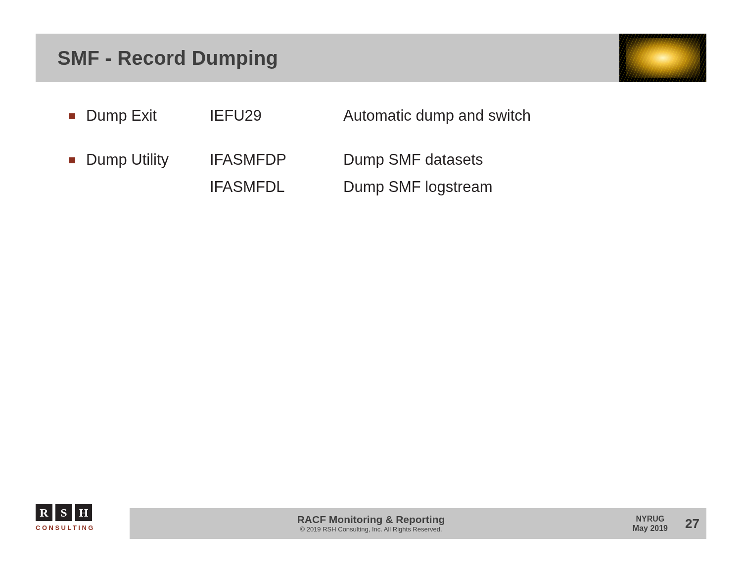SMF - Record Dumping
Dump Exit
IEFU29
Automatic dump and switch
Dump Utility
IFASMFDP
Dump SMF datasets
IFASMFDL
Dump SMF logstream
RSH
CONSULTING
RACF Monitoring & Reporting
© 2019 RSH Consulting, Inc. All Rights Reserved.
NYRUG
May 2019
27